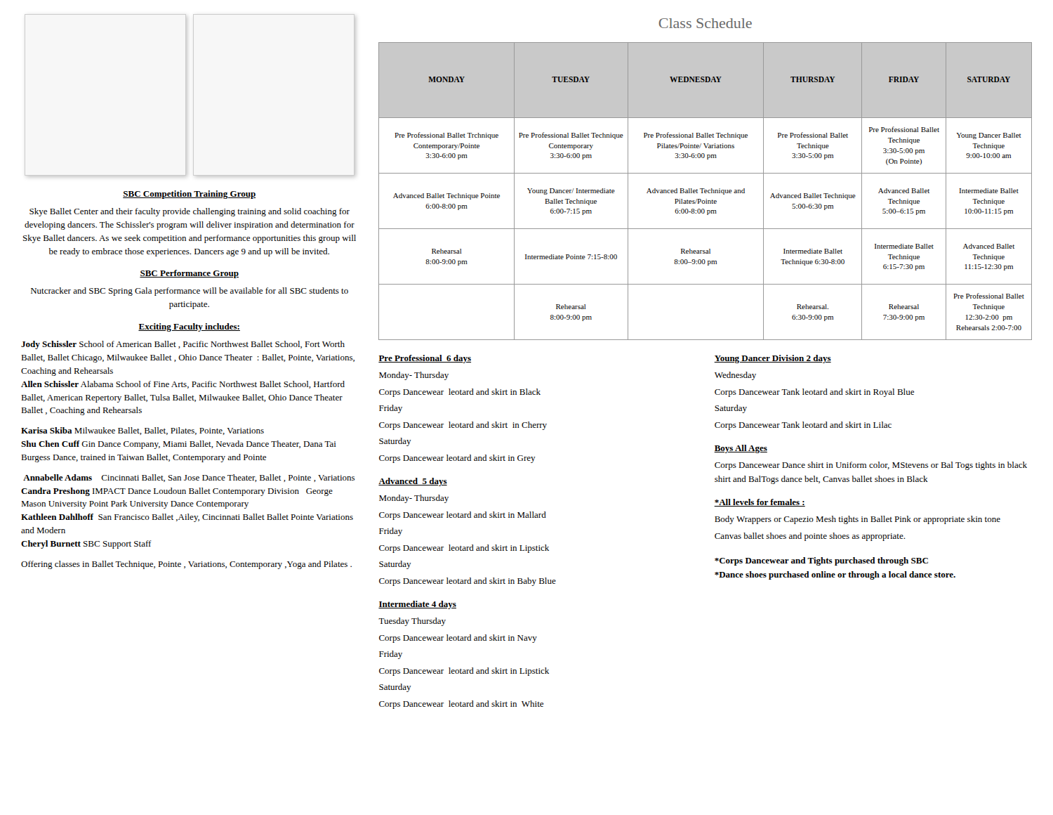SBC Competition Training Group
Skye Ballet Center and their faculty provide challenging training and solid coaching for developing dancers. The Schissler's program will deliver inspiration and determination for Skye Ballet dancers. As we seek competition and performance opportunities this group will be ready to embrace those experiences. Dancers age 9 and up will be invited.
SBC Performance Group
Nutcracker and SBC Spring Gala performance will be available for all SBC students to participate.
Exciting Faculty includes:
Jody Schissler School of American Ballet , Pacific Northwest Ballet School, Fort Worth Ballet, Ballet Chicago, Milwaukee Ballet , Ohio Dance Theater : Ballet, Pointe, Variations, Coaching and Rehearsals
Allen Schissler Alabama School of Fine Arts, Pacific Northwest Ballet School, Hartford Ballet, American Repertory Ballet, Tulsa Ballet, Milwaukee Ballet, Ohio Dance Theater Ballet , Coaching and Rehearsals
Karisa Skiba Milwaukee Ballet, Ballet, Pilates, Pointe, Variations
Shu Chen Cuff Gin Dance Company, Miami Ballet, Nevada Dance Theater, Dana Tai Burgess Dance, trained in Taiwan Ballet, Contemporary and Pointe
Annabelle Adams Cincinnati Ballet, San Jose Dance Theater, Ballet , Pointe , Variations
Candra Preshong IMPACT Dance Loudoun Ballet Contemporary Division George Mason University Point Park University Dance Contemporary
Kathleen Dahlhoff San Francisco Ballet ,Ailey, Cincinnati Ballet Ballet Pointe Variations and Modern
Cheryl Burnett SBC Support Staff
Offering classes in Ballet Technique, Pointe , Variations, Contemporary ,Yoga and Pilates .
Class Schedule
| MONDAY | TUESDAY | WEDNESDAY | THURSDAY | FRIDAY | SATURDAY |
| --- | --- | --- | --- | --- | --- |
| Pre Professional Ballet Trchnique Contemporary/Pointe 3:30-6:00 pm | Pre Professional Ballet Technique Contemporary 3:30-6:00 pm | Pre Professional Ballet Technique Pilates/Pointe/ Variations 3:30-6:00 pm | Pre Professional Ballet Technique 3:30-5:00 pm | Pre Professional Ballet Technique 3:30-5:00 pm (On Pointe) | Young Dancer Ballet Technique 9:00-10:00 am |
| Advanced Ballet Technique Pointe 6:00-8:00 pm | Young Dancer/ Intermediate Ballet Technique 6:00-7:15 pm | Advanced Ballet Technique and Pilates/Pointe 6:00-8:00 pm | Advanced Ballet Technique 5:00-6:30 pm | Advanced Ballet Technique 5:00–6:15 pm | Intermediate Ballet Technique 10:00-11:15 pm |
| Rehearsal 8:00-9:00 pm | Intermediate Pointe 7:15-8:00 | Rehearsal 8:00–9:00 pm | Intermediate Ballet Technique 6:30-8:00 | Intermediate Ballet Technique 6:15-7:30 pm | Advanced Ballet Technique 11:15-12:30 pm |
| | Rehearsal 8:00-9:00 pm | | Rehearsal. 6:30-9:00 pm | Rehearsal 7:30-9:00 pm | Pre Professional Ballet Technique 12:30-2:00 pm Rehearsals 2:00-7:00 |
Pre Professional 6 days
Monday- Thursday
Corps Dancewear leotard and skirt in Black
Friday
Corps Dancewear leotard and skirt in Cherry
Saturday
Corps Dancewear leotard and skirt in Grey
Advanced 5 days
Monday- Thursday
Corps Dancewear leotard and skirt in Mallard
Friday
Corps Dancewear leotard and skirt in Lipstick
Saturday
Corps Dancewear leotard and skirt in Baby Blue
Intermediate 4 days
Tuesday Thursday
Corps Dancewear leotard and skirt in Navy
Friday
Corps Dancewear leotard and skirt in Lipstick
Saturday
Corps Dancewear leotard and skirt in White
Young Dancer Division 2 days
Wednesday
Corps Dancewear Tank leotard and skirt in Royal Blue
Saturday
Corps Dancewear Tank leotard and skirt in Lilac
Boys All Ages
Corps Dancewear Dance shirt in Uniform color, MStevens or Bal Togs tights in black shirt and BalTogs dance belt, Canvas ballet shoes in Black
*All levels for females :
Body Wrappers or Capezio Mesh tights in Ballet Pink or appropriate skin tone
Canvas ballet shoes and pointe shoes as appropriate.
*Corps Dancewear and Tights purchased through SBC
*Dance shoes purchased online or through a local dance store.